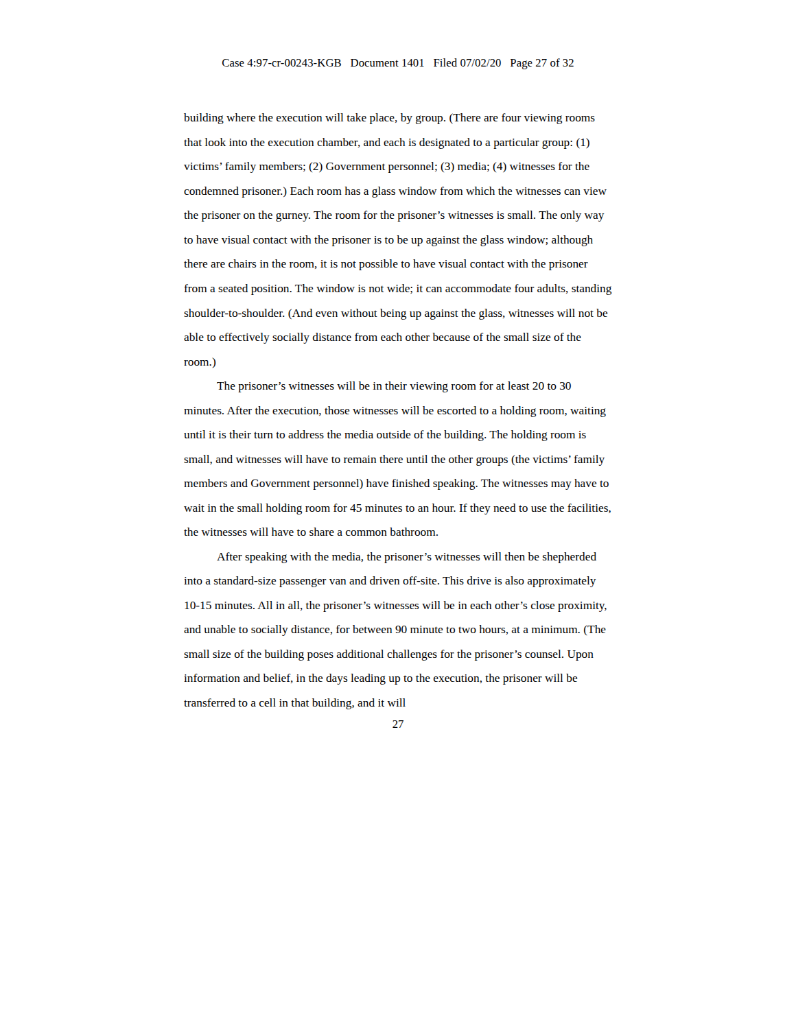Case 4:97-cr-00243-KGB Document 1401 Filed 07/02/20 Page 27 of 32
building where the execution will take place, by group. (There are four viewing rooms that look into the execution chamber, and each is designated to a particular group: (1) victims’ family members; (2) Government personnel; (3) media; (4) witnesses for the condemned prisoner.) Each room has a glass window from which the witnesses can view the prisoner on the gurney. The room for the prisoner’s witnesses is small. The only way to have visual contact with the prisoner is to be up against the glass window; although there are chairs in the room, it is not possible to have visual contact with the prisoner from a seated position. The window is not wide; it can accommodate four adults, standing shoulder-to-shoulder. (And even without being up against the glass, witnesses will not be able to effectively socially distance from each other because of the small size of the room.)
The prisoner’s witnesses will be in their viewing room for at least 20 to 30 minutes. After the execution, those witnesses will be escorted to a holding room, waiting until it is their turn to address the media outside of the building. The holding room is small, and witnesses will have to remain there until the other groups (the victims’ family members and Government personnel) have finished speaking. The witnesses may have to wait in the small holding room for 45 minutes to an hour. If they need to use the facilities, the witnesses will have to share a common bathroom.
After speaking with the media, the prisoner’s witnesses will then be shepherded into a standard-size passenger van and driven off-site. This drive is also approximately 10-15 minutes. All in all, the prisoner’s witnesses will be in each other’s close proximity, and unable to socially distance, for between 90 minute to two hours, at a minimum. (The small size of the building poses additional challenges for the prisoner’s counsel. Upon information and belief, in the days leading up to the execution, the prisoner will be transferred to a cell in that building, and it will
27